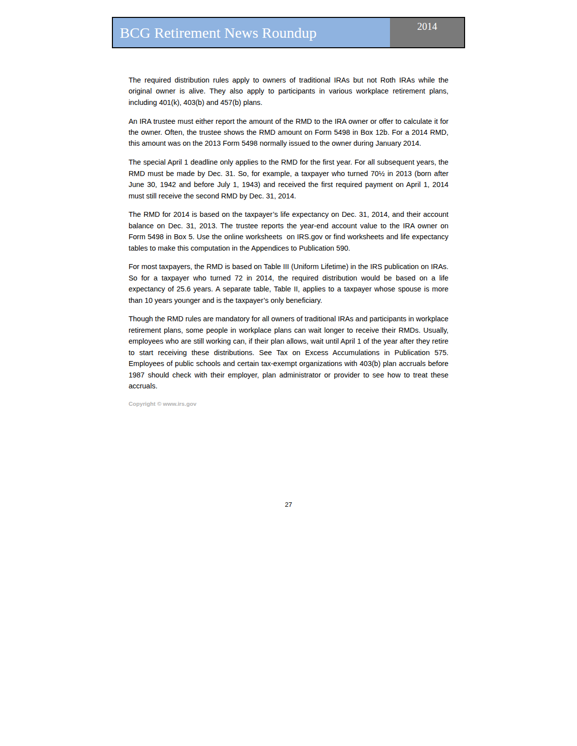BCG Retirement News Roundup
2014
The required distribution rules apply to owners of traditional IRAs but not Roth IRAs while the original owner is alive. They also apply to participants in various workplace retirement plans, including 401(k), 403(b) and 457(b) plans.
An IRA trustee must either report the amount of the RMD to the IRA owner or offer to calculate it for the owner. Often, the trustee shows the RMD amount on Form 5498 in Box 12b. For a 2014 RMD, this amount was on the 2013 Form 5498 normally issued to the owner during January 2014.
The special April 1 deadline only applies to the RMD for the first year. For all subsequent years, the RMD must be made by Dec. 31. So, for example, a taxpayer who turned 70½ in 2013 (born after June 30, 1942 and before July 1, 1943) and received the first required payment on April 1, 2014 must still receive the second RMD by Dec. 31, 2014.
The RMD for 2014 is based on the taxpayer’s life expectancy on Dec. 31, 2014, and their account balance on Dec. 31, 2013. The trustee reports the year-end account value to the IRA owner on Form 5498 in Box 5. Use the online worksheets on IRS.gov or find worksheets and life expectancy tables to make this computation in the Appendices to Publication 590.
For most taxpayers, the RMD is based on Table III (Uniform Lifetime) in the IRS publication on IRAs. So for a taxpayer who turned 72 in 2014, the required distribution would be based on a life expectancy of 25.6 years. A separate table, Table II, applies to a taxpayer whose spouse is more than 10 years younger and is the taxpayer’s only beneficiary.
Though the RMD rules are mandatory for all owners of traditional IRAs and participants in workplace retirement plans, some people in workplace plans can wait longer to receive their RMDs. Usually, employees who are still working can, if their plan allows, wait until April 1 of the year after they retire to start receiving these distributions. See Tax on Excess Accumulations in Publication 575. Employees of public schools and certain tax-exempt organizations with 403(b) plan accruals before 1987 should check with their employer, plan administrator or provider to see how to treat these accruals.
Copyright © www.irs.gov
27